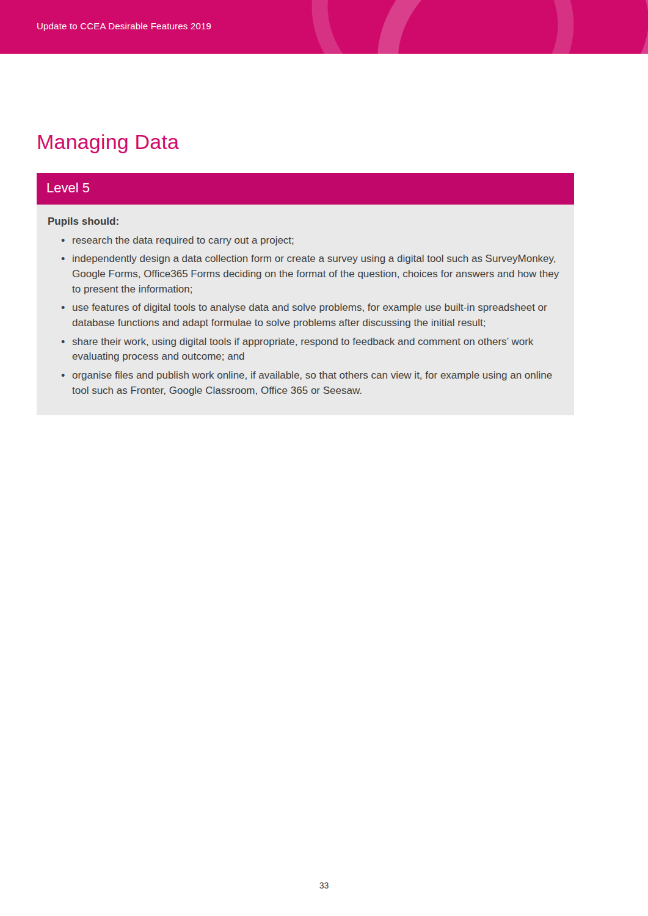Update to CCEA Desirable Features 2019
Managing Data
Level 5
Pupils should:
research the data required to carry out a project;
independently design a data collection form or create a survey using a digital tool such as SurveyMonkey, Google Forms, Office365 Forms deciding on the format of the question, choices for answers and how they to present the information;
use features of digital tools to analyse data and solve problems, for example use built-in spreadsheet or database functions and adapt formulae to solve problems after discussing the initial result;
share their work, using digital tools if appropriate, respond to feedback and comment on others’ work evaluating process and outcome; and
organise files and publish work online, if available, so that others can view it, for example using an online tool such as Fronter, Google Classroom, Office 365 or Seesaw.
33